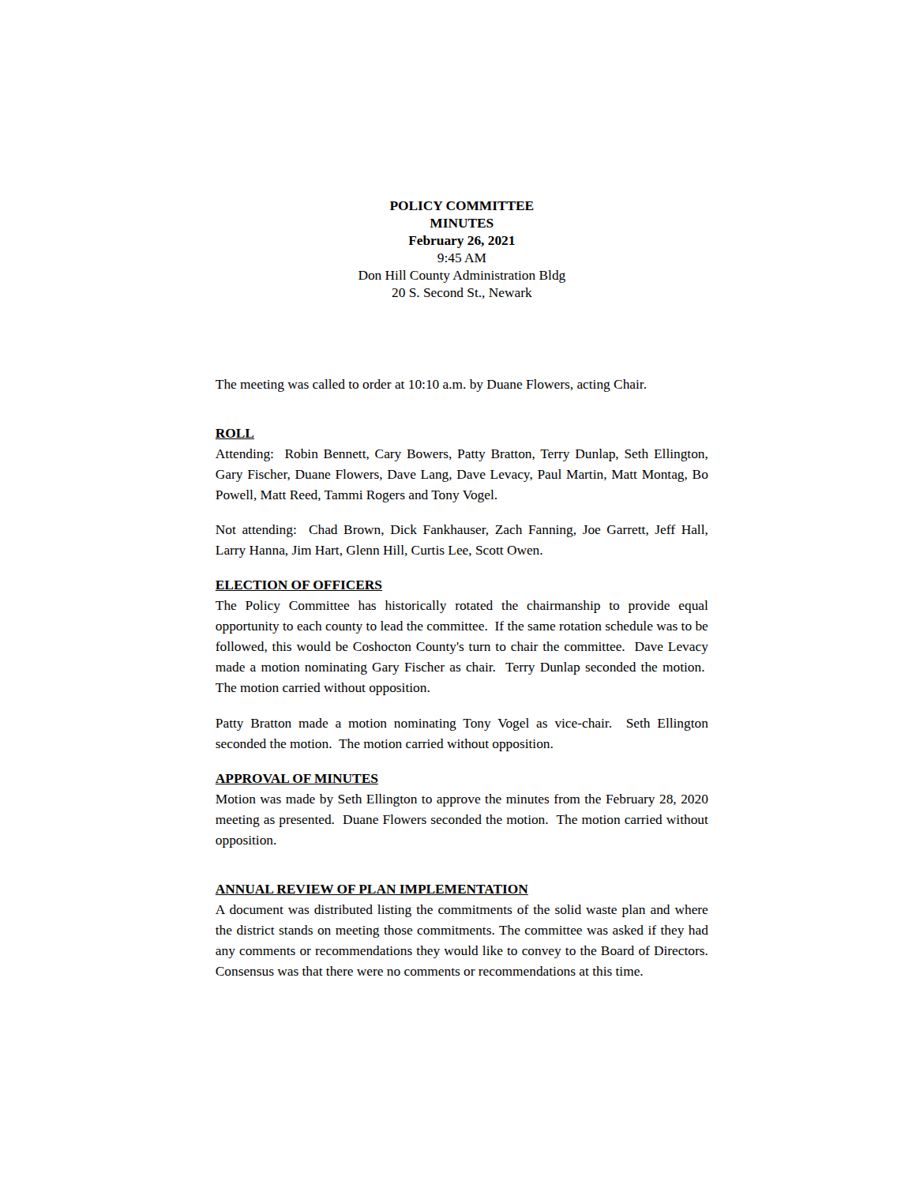POLICY COMMITTEE
MINUTES
February 26, 2021
9:45 AM
Don Hill County Administration Bldg
20 S. Second St., Newark
The meeting was called to order at 10:10 a.m. by Duane Flowers, acting Chair.
ROLL
Attending: Robin Bennett, Cary Bowers, Patty Bratton, Terry Dunlap, Seth Ellington, Gary Fischer, Duane Flowers, Dave Lang, Dave Levacy, Paul Martin, Matt Montag, Bo Powell, Matt Reed, Tammi Rogers and Tony Vogel.
Not attending: Chad Brown, Dick Fankhauser, Zach Fanning, Joe Garrett, Jeff Hall, Larry Hanna, Jim Hart, Glenn Hill, Curtis Lee, Scott Owen.
ELECTION OF OFFICERS
The Policy Committee has historically rotated the chairmanship to provide equal opportunity to each county to lead the committee. If the same rotation schedule was to be followed, this would be Coshocton County's turn to chair the committee. Dave Levacy made a motion nominating Gary Fischer as chair. Terry Dunlap seconded the motion. The motion carried without opposition.
Patty Bratton made a motion nominating Tony Vogel as vice-chair. Seth Ellington seconded the motion. The motion carried without opposition.
APPROVAL OF MINUTES
Motion was made by Seth Ellington to approve the minutes from the February 28, 2020 meeting as presented. Duane Flowers seconded the motion. The motion carried without opposition.
ANNUAL REVIEW OF PLAN IMPLEMENTATION
A document was distributed listing the commitments of the solid waste plan and where the district stands on meeting those commitments. The committee was asked if they had any comments or recommendations they would like to convey to the Board of Directors. Consensus was that there were no comments or recommendations at this time.